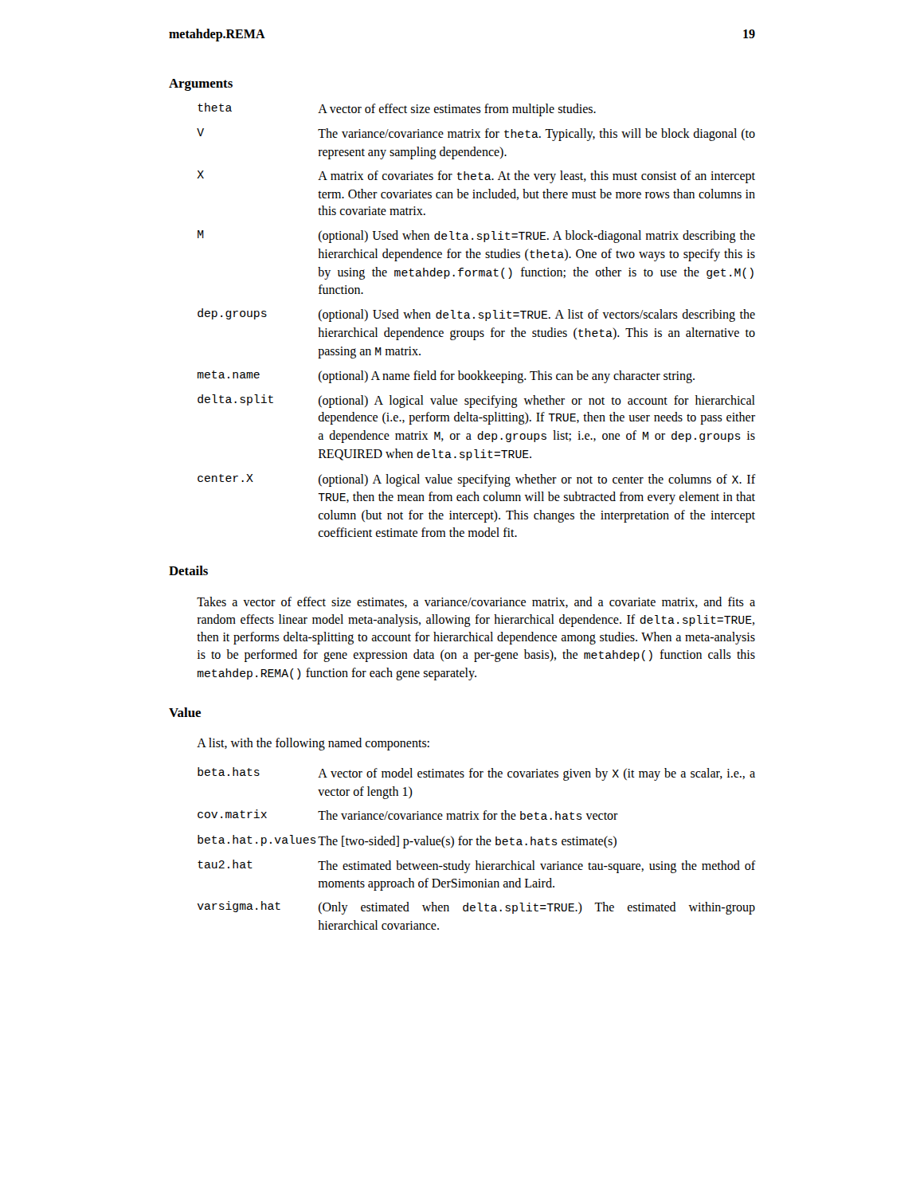metahdep.REMA 19
Arguments
theta
A vector of effect size estimates from multiple studies.
V
The variance/covariance matrix for theta. Typically, this will be block diagonal (to represent any sampling dependence).
X
A matrix of covariates for theta. At the very least, this must consist of an intercept term. Other covariates can be included, but there must be more rows than columns in this covariate matrix.
M
(optional) Used when delta.split=TRUE. A block-diagonal matrix describing the hierarchical dependence for the studies (theta). One of two ways to specify this is by using the metahdep.format() function; the other is to use the get.M() function.
dep.groups
(optional) Used when delta.split=TRUE. A list of vectors/scalars describing the hierarchical dependence groups for the studies (theta). This is an alternative to passing an M matrix.
meta.name
(optional) A name field for bookkeeping. This can be any character string.
delta.split
(optional) A logical value specifying whether or not to account for hierarchical dependence (i.e., perform delta-splitting). If TRUE, then the user needs to pass either a dependence matrix M, or a dep.groups list; i.e., one of M or dep.groups is REQUIRED when delta.split=TRUE.
center.X
(optional) A logical value specifying whether or not to center the columns of X. If TRUE, then the mean from each column will be subtracted from every element in that column (but not for the intercept). This changes the interpretation of the intercept coefficient estimate from the model fit.
Details
Takes a vector of effect size estimates, a variance/covariance matrix, and a covariate matrix, and fits a random effects linear model meta-analysis, allowing for hierarchical dependence. If delta.split=TRUE, then it performs delta-splitting to account for hierarchical dependence among studies. When a meta-analysis is to be performed for gene expression data (on a per-gene basis), the metahdep() function calls this metahdep.REMA() function for each gene separately.
Value
A list, with the following named components:
beta.hats
A vector of model estimates for the covariates given by X (it may be a scalar, i.e., a vector of length 1)
cov.matrix
The variance/covariance matrix for the beta.hats vector
beta.hat.p.values
The [two-sided] p-value(s) for the beta.hats estimate(s)
tau2.hat
The estimated between-study hierarchical variance tau-square, using the method of moments approach of DerSimonian and Laird.
varsigma.hat
(Only estimated when delta.split=TRUE.) The estimated within-group hierarchical covariance.